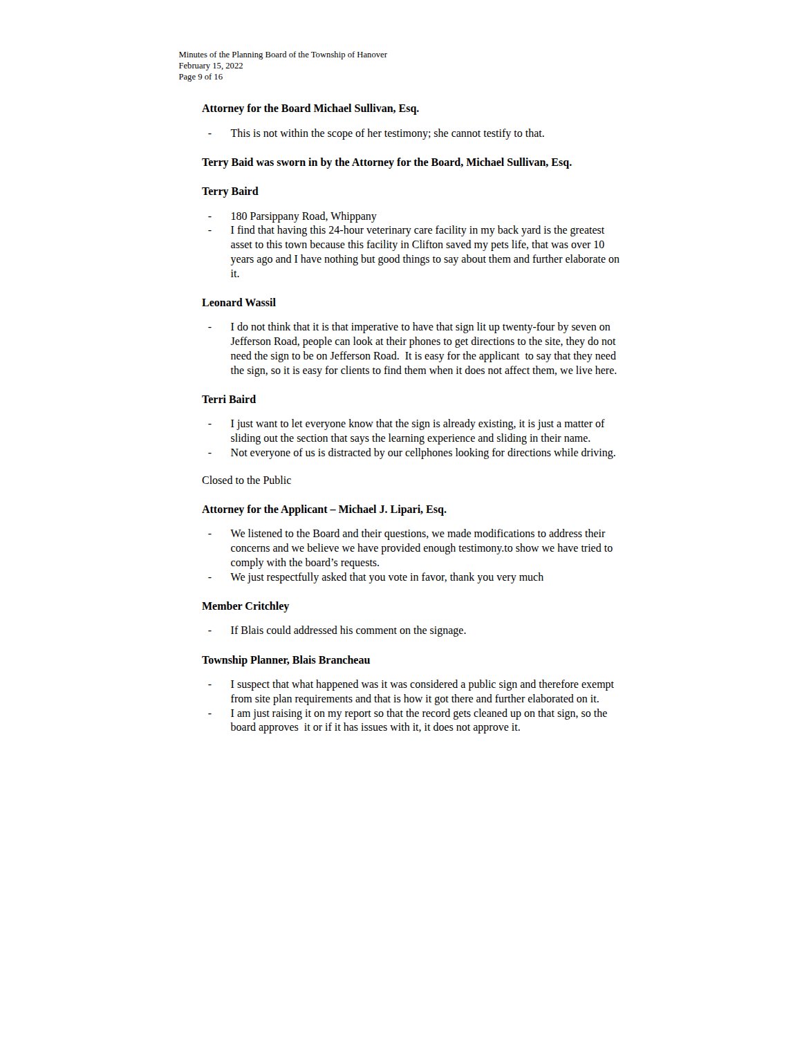Minutes of the Planning Board of the Township of Hanover
February 15, 2022
Page 9 of 16
Attorney for the Board Michael Sullivan, Esq.
This is not within the scope of her testimony; she cannot testify to that.
Terry Baid was sworn in by the Attorney for the Board, Michael Sullivan, Esq.
Terry Baird
180 Parsippany Road, Whippany
I find that having this 24-hour veterinary care facility in my back yard is the greatest asset to this town because this facility in Clifton saved my pets life, that was over 10 years ago and I have nothing but good things to say about them and further elaborate on it.
Leonard Wassil
I do not think that it is that imperative to have that sign lit up twenty-four by seven on Jefferson Road, people can look at their phones to get directions to the site, they do not need the sign to be on Jefferson Road. It is easy for the applicant to say that they need the sign, so it is easy for clients to find them when it does not affect them, we live here.
Terri Baird
I just want to let everyone know that the sign is already existing, it is just a matter of sliding out the section that says the learning experience and sliding in their name.
Not everyone of us is distracted by our cellphones looking for directions while driving.
Closed to the Public
Attorney for the Applicant – Michael J. Lipari, Esq.
We listened to the Board and their questions, we made modifications to address their concerns and we believe we have provided enough testimony.to show we have tried to comply with the board’s requests.
We just respectfully asked that you vote in favor, thank you very much
Member Critchley
If Blais could addressed his comment on the signage.
Township Planner, Blais Brancheau
I suspect that what happened was it was considered a public sign and therefore exempt from site plan requirements and that is how it got there and further elaborated on it.
I am just raising it on my report so that the record gets cleaned up on that sign, so the board approves it or if it has issues with it, it does not approve it.